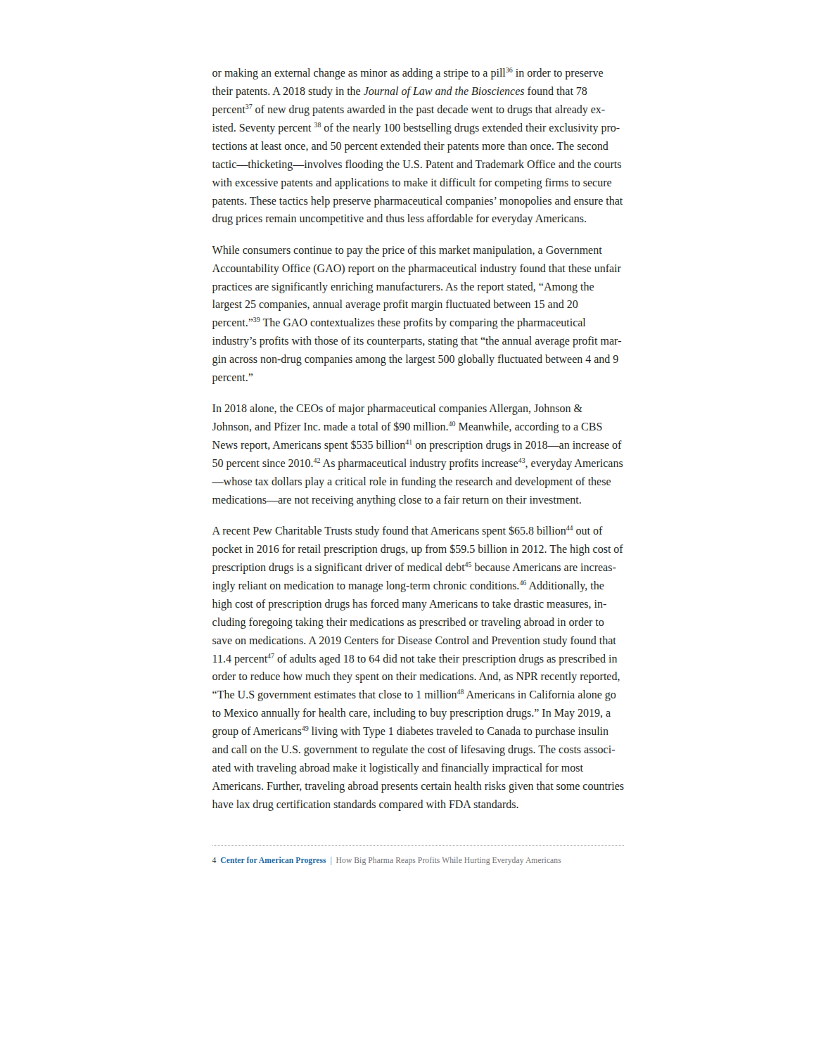or making an external change as minor as adding a stripe to a pill36 in order to preserve their patents. A 2018 study in the Journal of Law and the Biosciences found that 78 percent37 of new drug patents awarded in the past decade went to drugs that already existed. Seventy percent 38 of the nearly 100 bestselling drugs extended their exclusivity protections at least once, and 50 percent extended their patents more than once. The second tactic—thicketing—involves flooding the U.S. Patent and Trademark Office and the courts with excessive patents and applications to make it difficult for competing firms to secure patents. These tactics help preserve pharmaceutical companies’ monopolies and ensure that drug prices remain uncompetitive and thus less affordable for everyday Americans.
While consumers continue to pay the price of this market manipulation, a Government Accountability Office (GAO) report on the pharmaceutical industry found that these unfair practices are significantly enriching manufacturers. As the report stated, “Among the largest 25 companies, annual average profit margin fluctuated between 15 and 20 percent.”39 The GAO contextualizes these profits by comparing the pharmaceutical industry’s profits with those of its counterparts, stating that “the annual average profit margin across non-drug companies among the largest 500 globally fluctuated between 4 and 9 percent.”
In 2018 alone, the CEOs of major pharmaceutical companies Allergan, Johnson & Johnson, and Pfizer Inc. made a total of $90 million.40 Meanwhile, according to a CBS News report, Americans spent $535 billion41 on prescription drugs in 2018—an increase of 50 percent since 2010.42 As pharmaceutical industry profits increase43, everyday Americans—whose tax dollars play a critical role in funding the research and development of these medications—are not receiving anything close to a fair return on their investment.
A recent Pew Charitable Trusts study found that Americans spent $65.8 billion44 out of pocket in 2016 for retail prescription drugs, up from $59.5 billion in 2012. The high cost of prescription drugs is a significant driver of medical debt45 because Americans are increasingly reliant on medication to manage long-term chronic conditions.46 Additionally, the high cost of prescription drugs has forced many Americans to take drastic measures, including foregoing taking their medications as prescribed or traveling abroad in order to save on medications. A 2019 Centers for Disease Control and Prevention study found that 11.4 percent47 of adults aged 18 to 64 did not take their prescription drugs as prescribed in order to reduce how much they spent on their medications. And, as NPR recently reported, “The U.S government estimates that close to 1 million48 Americans in California alone go to Mexico annually for health care, including to buy prescription drugs.” In May 2019, a group of Americans49 living with Type 1 diabetes traveled to Canada to purchase insulin and call on the U.S. government to regulate the cost of lifesaving drugs. The costs associated with traveling abroad make it logistically and financially impractical for most Americans. Further, traveling abroad presents certain health risks given that some countries have lax drug certification standards compared with FDA standards.
4 Center for American Progress | How Big Pharma Reaps Profits While Hurting Everyday Americans